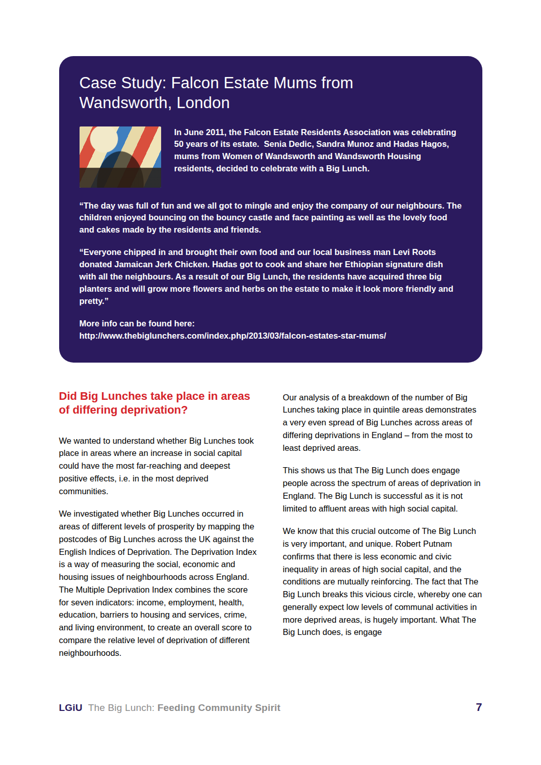Case Study: Falcon Estate Mums from
Wandsworth, London
In June 2011, the Falcon Estate Residents Association was celebrating 50 years of its estate. Senia Dedic, Sandra Munoz and Hadas Hagos, mums from Women of Wandsworth and Wandsworth Housing residents, decided to celebrate with a Big Lunch.
“The day was full of fun and we all got to mingle and enjoy the company of our neighbours. The children enjoyed bouncing on the bouncy castle and face painting as well as the lovely food and cakes made by the residents and friends.
“Everyone chipped in and brought their own food and our local business man Levi Roots donated Jamaican Jerk Chicken. Hadas got to cook and share her Ethiopian signature dish with all the neighbours. As a result of our Big Lunch, the residents have acquired three big planters and will grow more flowers and herbs on the estate to make it look more friendly and pretty.”
More info can be found here:
http://www.thebiglunchers.com/index.php/2013/03/falcon-estates-star-mums/
Did Big Lunches take place in areas of differing deprivation?
We wanted to understand whether Big Lunches took place in areas where an increase in social capital could have the most far-reaching and deepest positive effects, i.e. in the most deprived communities.
We investigated whether Big Lunches occurred in areas of different levels of prosperity by mapping the postcodes of Big Lunches across the UK against the English Indices of Deprivation. The Deprivation Index is a way of measuring the social, economic and housing issues of neighbourhoods across England. The Multiple Deprivation Index combines the score for seven indicators: income, employment, health, education, barriers to housing and services, crime, and living environment, to create an overall score to compare the relative level of deprivation of different neighbourhoods.
Our analysis of a breakdown of the number of Big Lunches taking place in quintile areas demonstrates a very even spread of Big Lunches across areas of differing deprivations in England – from the most to least deprived areas.
This shows us that The Big Lunch does engage people across the spectrum of areas of deprivation in England. The Big Lunch is successful as it is not limited to affluent areas with high social capital.
We know that this crucial outcome of The Big Lunch is very important, and unique. Robert Putnam confirms that there is less economic and civic inequality in areas of high social capital, and the conditions are mutually reinforcing. The fact that The Big Lunch breaks this vicious circle, whereby one can generally expect low levels of communal activities in more deprived areas, is hugely important. What The Big Lunch does, is engage
LGiU The Big Lunch: Feeding Community Spirit
7